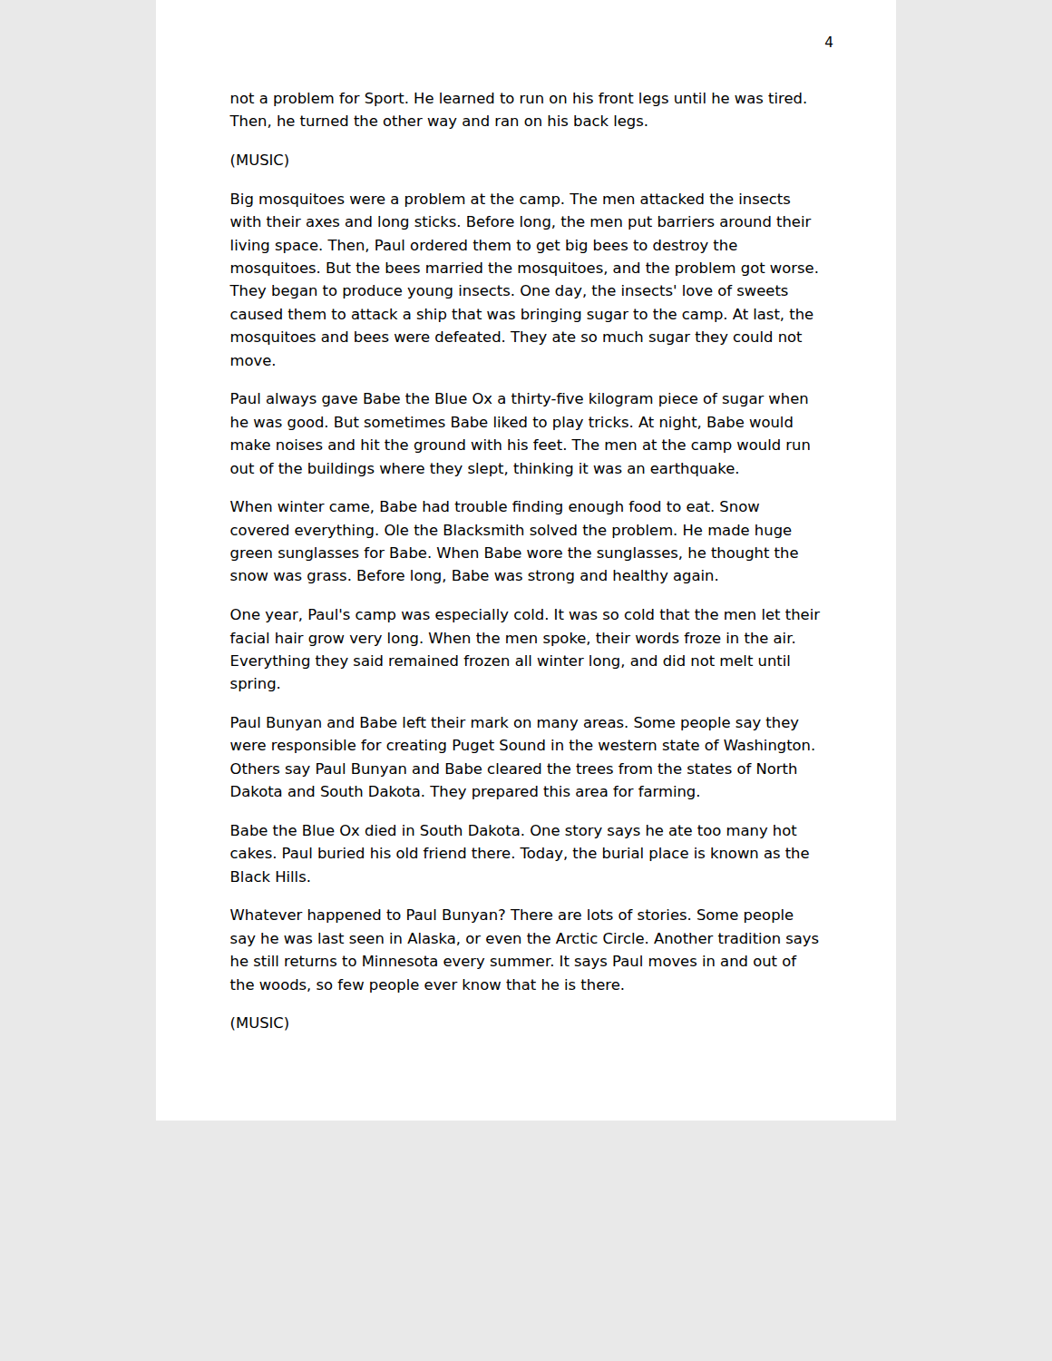4
not a problem for Sport. He learned to run on his front legs until he was tired. Then, he turned the other way and ran on his back legs.
(MUSIC)
Big mosquitoes were a problem at the camp. The men attacked the insects with their axes and long sticks. Before long, the men put barriers around their living space. Then, Paul ordered them to get big bees to destroy the mosquitoes. But the bees married the mosquitoes, and the problem got worse. They began to produce young insects. One day, the insects' love of sweets caused them to attack a ship that was bringing sugar to the camp. At last, the mosquitoes and bees were defeated. They ate so much sugar they could not move.
Paul always gave Babe the Blue Ox a thirty-five kilogram piece of sugar when he was good. But sometimes Babe liked to play tricks. At night, Babe would make noises and hit the ground with his feet. The men at the camp would run out of the buildings where they slept, thinking it was an earthquake.
When winter came, Babe had trouble finding enough food to eat. Snow covered everything. Ole the Blacksmith solved the problem. He made huge green sunglasses for Babe. When Babe wore the sunglasses, he thought the snow was grass. Before long, Babe was strong and healthy again.
One year, Paul's camp was especially cold. It was so cold that the men let their facial hair grow very long. When the men spoke, their words froze in the air. Everything they said remained frozen all winter long, and did not melt until spring.
Paul Bunyan and Babe left their mark on many areas. Some people say they were responsible for creating Puget Sound in the western state of Washington. Others say Paul Bunyan and Babe cleared the trees from the states of North Dakota and South Dakota. They prepared this area for farming.
Babe the Blue Ox died in South Dakota. One story says he ate too many hot cakes. Paul buried his old friend there. Today, the burial place is known as the Black Hills.
Whatever happened to Paul Bunyan? There are lots of stories. Some people say he was last seen in Alaska, or even the Arctic Circle. Another tradition says he still returns to Minnesota every summer. It says Paul moves in and out of the woods, so few people ever know that he is there.
(MUSIC)